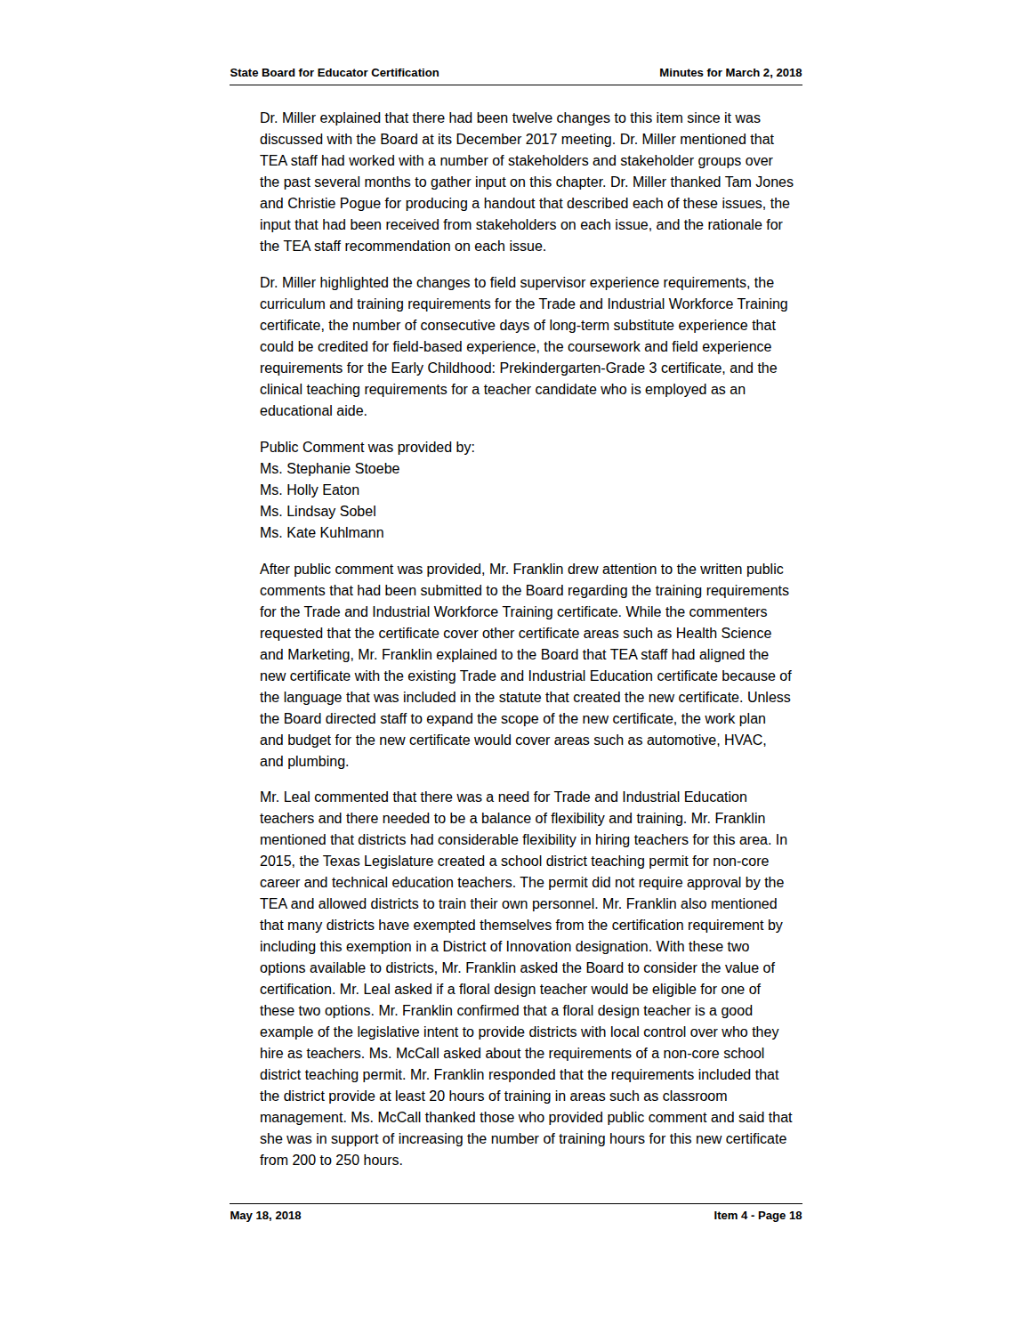State Board for Educator Certification
Minutes for March 2, 2018
Dr. Miller explained that there had been twelve changes to this item since it was discussed with the Board at its December 2017 meeting. Dr. Miller mentioned that TEA staff had worked with a number of stakeholders and stakeholder groups over the past several months to gather input on this chapter. Dr. Miller thanked Tam Jones and Christie Pogue for producing a handout that described each of these issues, the input that had been received from stakeholders on each issue, and the rationale for the TEA staff recommendation on each issue.
Dr. Miller highlighted the changes to field supervisor experience requirements, the curriculum and training requirements for the Trade and Industrial Workforce Training certificate, the number of consecutive days of long-term substitute experience that could be credited for field-based experience, the coursework and field experience requirements for the Early Childhood: Prekindergarten-Grade 3 certificate, and the clinical teaching requirements for a teacher candidate who is employed as an educational aide.
Public Comment was provided by:
Ms. Stephanie Stoebe
Ms. Holly Eaton
Ms. Lindsay Sobel
Ms. Kate Kuhlmann
After public comment was provided, Mr. Franklin drew attention to the written public comments that had been submitted to the Board regarding the training requirements for the Trade and Industrial Workforce Training certificate. While the commenters requested that the certificate cover other certificate areas such as Health Science and Marketing, Mr. Franklin explained to the Board that TEA staff had aligned the new certificate with the existing Trade and Industrial Education certificate because of the language that was included in the statute that created the new certificate. Unless the Board directed staff to expand the scope of the new certificate, the work plan and budget for the new certificate would cover areas such as automotive, HVAC, and plumbing.
Mr. Leal commented that there was a need for Trade and Industrial Education teachers and there needed to be a balance of flexibility and training. Mr. Franklin mentioned that districts had considerable flexibility in hiring teachers for this area. In 2015, the Texas Legislature created a school district teaching permit for non-core career and technical education teachers. The permit did not require approval by the TEA and allowed districts to train their own personnel. Mr. Franklin also mentioned that many districts have exempted themselves from the certification requirement by including this exemption in a District of Innovation designation. With these two options available to districts, Mr. Franklin asked the Board to consider the value of certification. Mr. Leal asked if a floral design teacher would be eligible for one of these two options. Mr. Franklin confirmed that a floral design teacher is a good example of the legislative intent to provide districts with local control over who they hire as teachers. Ms. McCall asked about the requirements of a non-core school district teaching permit. Mr. Franklin responded that the requirements included that the district provide at least 20 hours of training in areas such as classroom management. Ms. McCall thanked those who provided public comment and said that she was in support of increasing the number of training hours for this new certificate from 200 to 250 hours.
May 18, 2018
Item 4 - Page 18